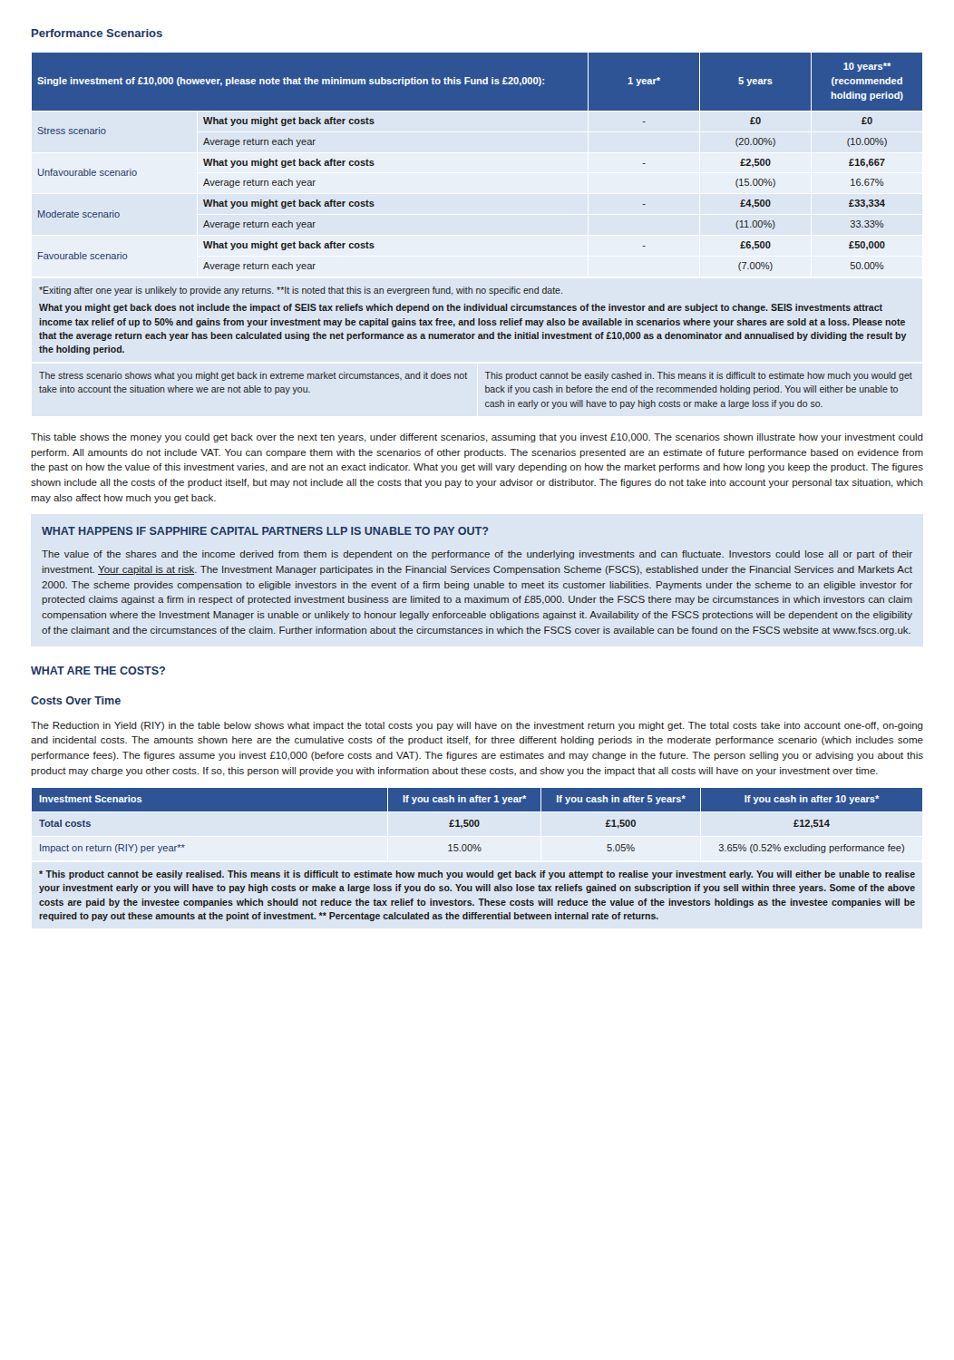Performance Scenarios
| Single investment of £10,000 (however, please note that the minimum subscription to this Fund is £20,000): | 1 year* | 5 years | 10 years** (recommended holding period) |
| --- | --- | --- | --- |
| Stress scenario | What you might get back after costs | - | £0 | £0 |
| Average return each year | | (20.00%) | (10.00%) |
| Unfavourable scenario | What you might get back after costs | - | £2,500 | £16,667 |
| Average return each year | | (15.00%) | 16.67% |
| Moderate scenario | What you might get back after costs | - | £4,500 | £33,334 |
| Average return each year | | (11.00%) | 33.33% |
| Favourable scenario | What you might get back after costs | - | £6,500 | £50,000 |
| Average return each year | | (7.00%) | 50.00% |
*Exiting after one year is unlikely to provide any returns. **It is noted that this is an evergreen fund, with no specific end date.
What you might get back does not include the impact of SEIS tax reliefs which depend on the individual circumstances of the investor and are subject to change. SEIS investments attract income tax relief of up to 50% and gains from your investment may be capital gains tax free, and loss relief may also be available in scenarios where your shares are sold at a loss. Please note that the average return each year has been calculated using the net performance as a numerator and the initial investment of £10,000 as a denominator and annualised by dividing the result by the holding period.
| The stress scenario shows what you might get back in extreme market circumstances, and it does not take into account the situation where we are not able to pay you. | This product cannot be easily cashed in. This means it is difficult to estimate how much you would get back if you cash in before the end of the recommended holding period. You will either be unable to cash in early or you will have to pay high costs or make a large loss if you do so. |
This table shows the money you could get back over the next ten years, under different scenarios, assuming that you invest £10,000. The scenarios shown illustrate how your investment could perform. All amounts do not include VAT. You can compare them with the scenarios of other products. The scenarios presented are an estimate of future performance based on evidence from the past on how the value of this investment varies, and are not an exact indicator. What you get will vary depending on how the market performs and how long you keep the product. The figures shown include all the costs of the product itself, but may not include all the costs that you pay to your advisor or distributor. The figures do not take into account your personal tax situation, which may also affect how much you get back.
What happens if Sapphire Capital Partners LLP is unable to pay out?
The value of the shares and the income derived from them is dependent on the performance of the underlying investments and can fluctuate. Investors could lose all or part of their investment. Your capital is at risk. The Investment Manager participates in the Financial Services Compensation Scheme (FSCS), established under the Financial Services and Markets Act 2000. The scheme provides compensation to eligible investors in the event of a firm being unable to meet its customer liabilities. Payments under the scheme to an eligible investor for protected claims against a firm in respect of protected investment business are limited to a maximum of £85,000. Under the FSCS there may be circumstances in which investors can claim compensation where the Investment Manager is unable or unlikely to honour legally enforceable obligations against it. Availability of the FSCS protections will be dependent on the eligibility of the claimant and the circumstances of the claim. Further information about the circumstances in which the FSCS cover is available can be found on the FSCS website at www.fscs.org.uk.
What are the costs?
Costs Over Time
The Reduction in Yield (RIY) in the table below shows what impact the total costs you pay will have on the investment return you might get. The total costs take into account one-off, on-going and incidental costs. The amounts shown here are the cumulative costs of the product itself, for three different holding periods in the moderate performance scenario (which includes some performance fees). The figures assume you invest £10,000 (before costs and VAT). The figures are estimates and may change in the future. The person selling you or advising you about this product may charge you other costs. If so, this person will provide you with information about these costs, and show you the impact that all costs will have on your investment over time.
| Investment Scenarios | If you cash in after 1 year* | If you cash in after 5 years* | If you cash in after 10 years* |
| --- | --- | --- | --- |
| Total costs | £1,500 | £1,500 | £12,514 |
| Impact on return (RIY) per year** | 15.00% | 5.05% | 3.65% (0.52% excluding performance fee) |
* This product cannot be easily realised. This means it is difficult to estimate how much you would get back if you attempt to realise your investment early. You will either be unable to realise your investment early or you will have to pay high costs or make a large loss if you do so. You will also lose tax reliefs gained on subscription if you sell within three years. Some of the above costs are paid by the investee companies which should not reduce the tax relief to investors. These costs will reduce the value of the investors holdings as the investee companies will be required to pay out these amounts at the point of investment. ** Percentage calculated as the differential between internal rate of returns.